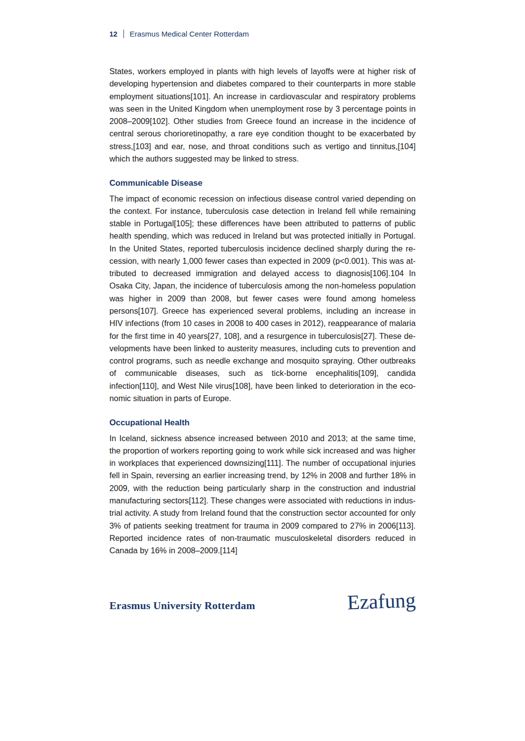12 Erasmus Medical Center Rotterdam
States, workers employed in plants with high levels of layoffs were at higher risk of developing hypertension and diabetes compared to their counterparts in more stable employment situations[101]. An increase in cardiovascular and respiratory problems was seen in the United Kingdom when unemployment rose by 3 percentage points in 2008–2009[102]. Other studies from Greece found an increase in the incidence of central serous chorioretinopathy, a rare eye condition thought to be exacerbated by stress,[103] and ear, nose, and throat conditions such as vertigo and tinnitus,[104] which the authors suggested may be linked to stress.
Communicable Disease
The impact of economic recession on infectious disease control varied depending on the context. For instance, tuberculosis case detection in Ireland fell while remaining stable in Portugal[105]; these differences have been attributed to patterns of public health spending, which was reduced in Ireland but was protected initially in Portugal. In the United States, reported tuberculosis incidence declined sharply during the recession, with nearly 1,000 fewer cases than expected in 2009 (p<0.001). This was attributed to decreased immigration and delayed access to diagnosis[106].104 In Osaka City, Japan, the incidence of tuberculosis among the non-homeless population was higher in 2009 than 2008, but fewer cases were found among homeless persons[107]. Greece has experienced several problems, including an increase in HIV infections (from 10 cases in 2008 to 400 cases in 2012), reappearance of malaria for the first time in 40 years[27, 108], and a resurgence in tuberculosis[27]. These developments have been linked to austerity measures, including cuts to prevention and control programs, such as needle exchange and mosquito spraying. Other outbreaks of communicable diseases, such as tick-borne encephalitis[109], candida infection[110], and West Nile virus[108], have been linked to deterioration in the economic situation in parts of Europe.
Occupational Health
In Iceland, sickness absence increased between 2010 and 2013; at the same time, the proportion of workers reporting going to work while sick increased and was higher in workplaces that experienced downsizing[111]. The number of occupational injuries fell in Spain, reversing an earlier increasing trend, by 12% in 2008 and further 18% in 2009, with the reduction being particularly sharp in the construction and industrial manufacturing sectors[112]. These changes were associated with reductions in industrial activity. A study from Ireland found that the construction sector accounted for only 3% of patients seeking treatment for trauma in 2009 compared to 27% in 2006[113]. Reported incidence rates of non-traumatic musculoskeletal disorders reduced in Canada by 16% in 2008–2009.[114]
Erasmus University Rotterdam
Ezafung